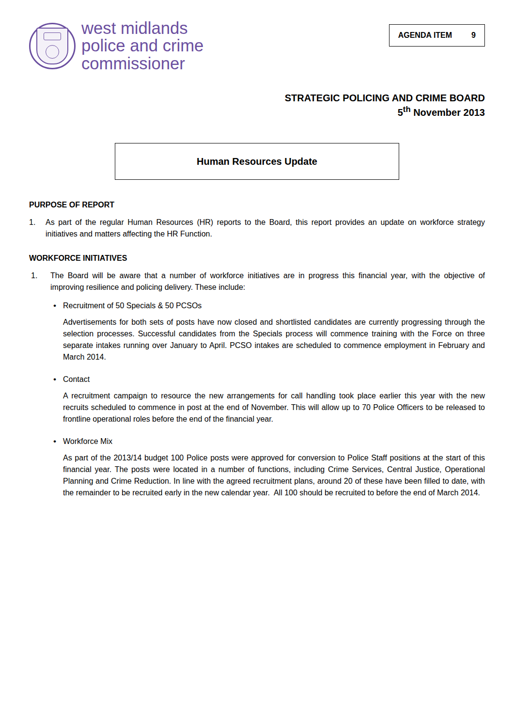west midlands
police and crime
commissioner
AGENDA ITEM9
STRATEGIC POLICING AND CRIME BOARD
5th November 2013
Human Resources Update
Purpose of Report
As part of the regular Human Resources (HR) reports to the Board, this report provides an update on workforce strategy initiatives and matters affecting the HR Function.
Workforce Initiatives
The Board will be aware that a number of workforce initiatives are in progress this financial year, with the objective of improving resilience and policing delivery. These include:
Recruitment of 50 Specials & 50 PCSOs
Advertisements for both sets of posts have now closed and shortlisted candidates are currently progressing through the selection processes. Successful candidates from the Specials process will commence training with the Force on three separate intakes running over January to April. PCSO intakes are scheduled to commence employment in February and March 2014.
Contact
A recruitment campaign to resource the new arrangements for call handling took place earlier this year with the new recruits scheduled to commence in post at the end of November. This will allow up to 70 Police Officers to be released to frontline operational roles before the end of the financial year.
Workforce Mix
As part of the 2013/14 budget 100 Police posts were approved for conversion to Police Staff positions at the start of this financial year. The posts were located in a number of functions, including Crime Services, Central Justice, Operational Planning and Crime Reduction. In line with the agreed recruitment plans, around 20 of these have been filled to date, with the remainder to be recruited early in the new calendar year. All 100 should be recruited to before the end of March 2014.